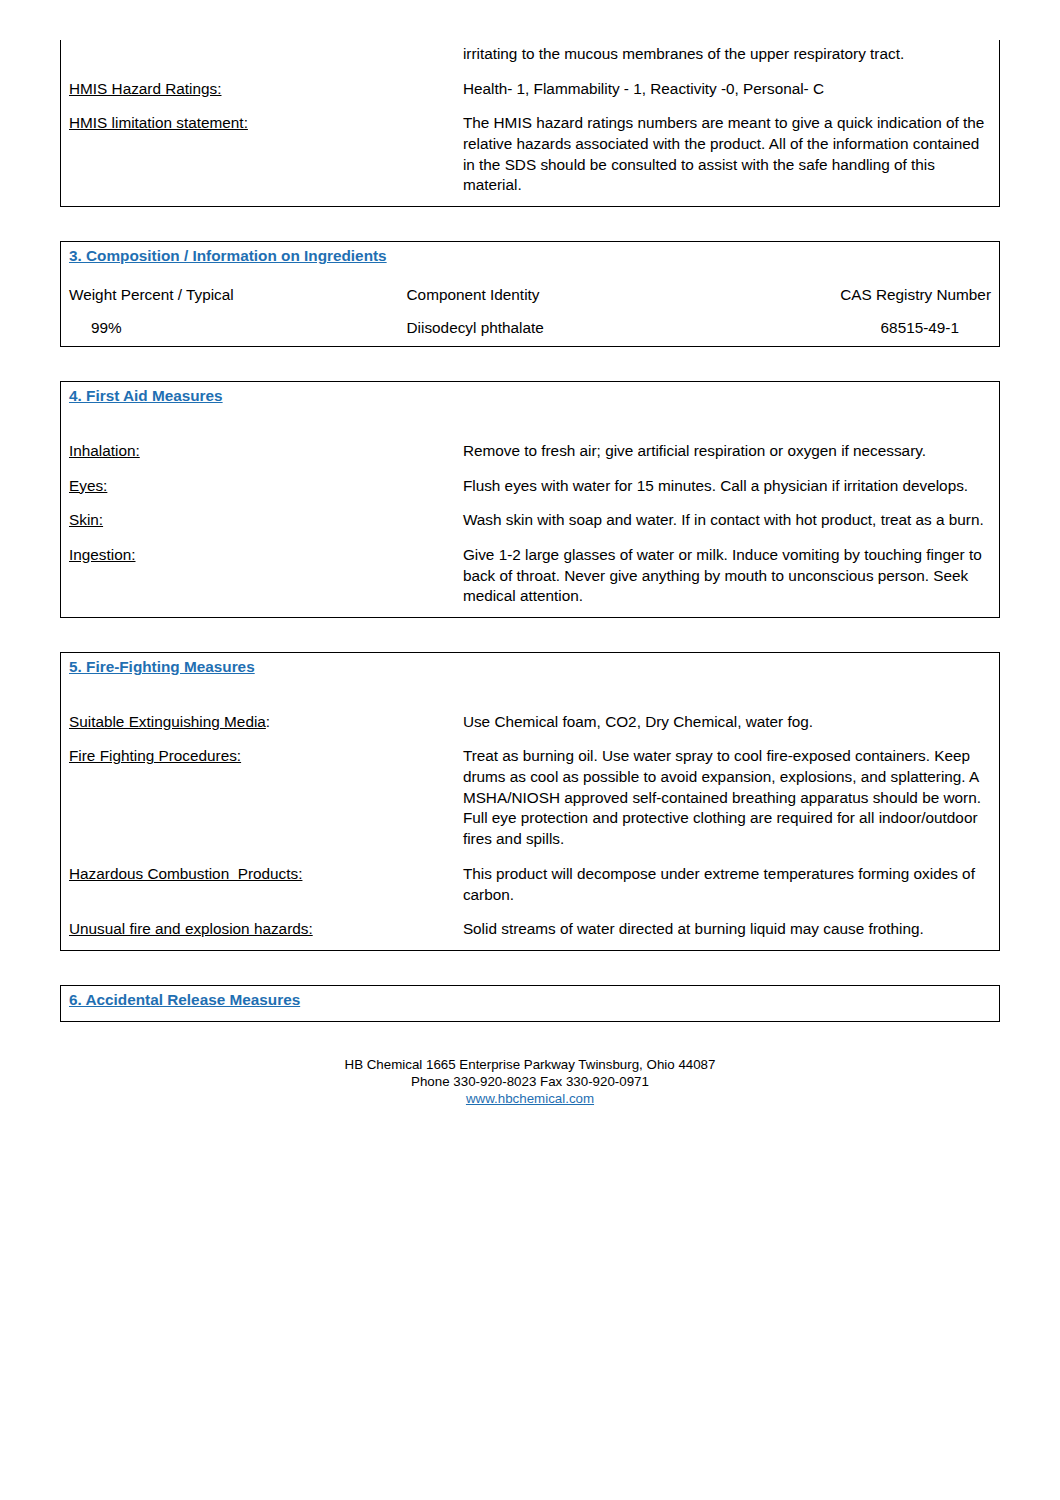| | irritating to the mucous membranes of the upper respiratory tract. |
| HMIS Hazard Ratings: | Health- 1, Flammability - 1, Reactivity -0, Personal- C |
| HMIS limitation statement: | The HMIS hazard ratings numbers are meant to give a quick indication of the relative hazards associated with the product. All of the information contained in the SDS should be consulted to assist with the safe handling of this material. |
| 3. Composition / Information on Ingredients |
| Weight Percent / Typical | Component Identity | CAS Registry Number |
| 99% | Diisodecyl phthalate | 68515-49-1 |
| 4. First Aid Measures |
| Inhalation: | Remove to fresh air; give artificial respiration or oxygen if necessary. |
| Eyes: | Flush eyes with water for 15 minutes. Call a physician if irritation develops. |
| Skin: | Wash skin with soap and water. If in contact with hot product, treat as a burn. |
| Ingestion: | Give 1-2 large glasses of water or milk. Induce vomiting by touching finger to back of throat. Never give anything by mouth to unconscious person. Seek medical attention. |
| 5. Fire-Fighting Measures |
| Suitable Extinguishing Media : | Use Chemical foam, CO2, Dry Chemical, water fog. |
| Fire Fighting Procedures: | Treat as burning oil. Use water spray to cool fire-exposed containers. Keep drums as cool as possible to avoid expansion, explosions, and splattering. A MSHA/NIOSH approved self-contained breathing apparatus should be worn. Full eye protection and protective clothing are required for all indoor/outdoor fires and spills. |
| Hazardous Combustion Products: | This product will decompose under extreme temperatures forming oxides of carbon. |
| Unusual fire and explosion hazards: | Solid streams of water directed at burning liquid may cause frothing. |
| 6. Accidental Release Measures |
HB Chemical 1665 Enterprise Parkway Twinsburg, Ohio 44087
Phone 330-920-8023 Fax 330-920-0971
www.hbchemical.com